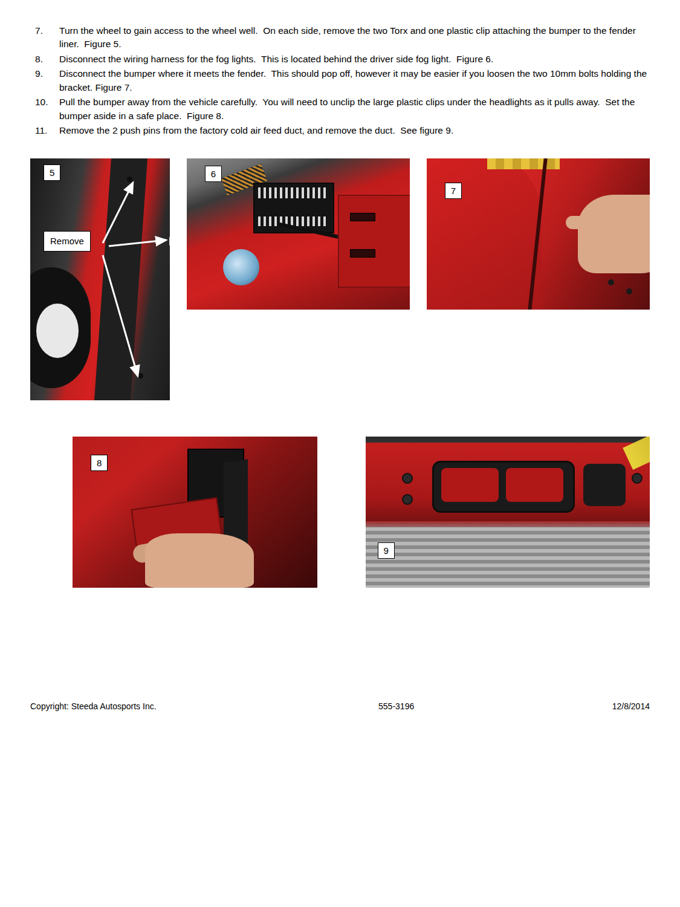Turn the wheel to gain access to the wheel well. On each side, remove the two Torx and one plastic clip attaching the bumper to the fender liner. Figure 5.
Disconnect the wiring harness for the fog lights. This is located behind the driver side fog light. Figure 6.
Disconnect the bumper where it meets the fender. This should pop off, however it may be easier if you loosen the two 10mm bolts holding the bracket. Figure 7.
Pull the bumper away from the vehicle carefully. You will need to unclip the large plastic clips under the headlights as it pulls away. Set the bumper aside in a safe place. Figure 8.
Remove the 2 push pins from the factory cold air feed duct, and remove the duct. See figure 9.
5
Remove
6
7
8
9
Copyright: Steeda Autosports Inc. 555-3196 12/8/2014